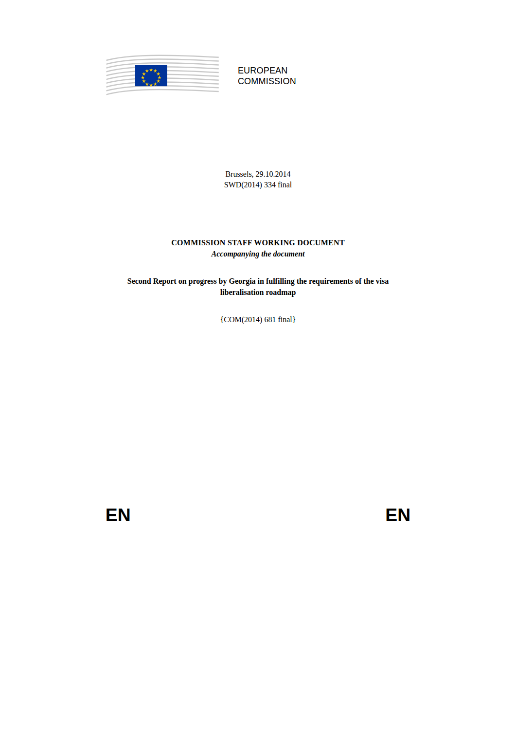EUROPEAN
COMMISSION
Brussels, 29.10.2014
SWD(2014) 334 final
COMMISSION STAFF WORKING DOCUMENT
Accompanying the document
Second Report on progress by Georgia in fulfilling the requirements of the visa liberalisation roadmap
{COM(2014) 681 final}
EN EN